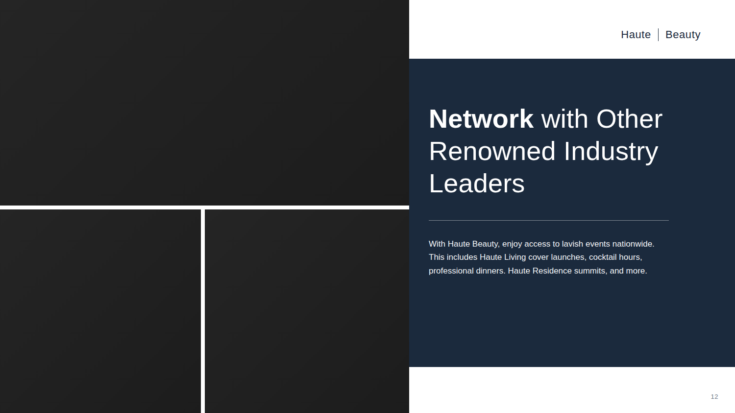Haute Beauty
Network with Other Renowned Industry Leaders
With Haute Beauty, enjoy access to lavish events nationwide. This includes Haute Living cover launches, cocktail hours, professional dinners. Haute Residence summits, and more.
12